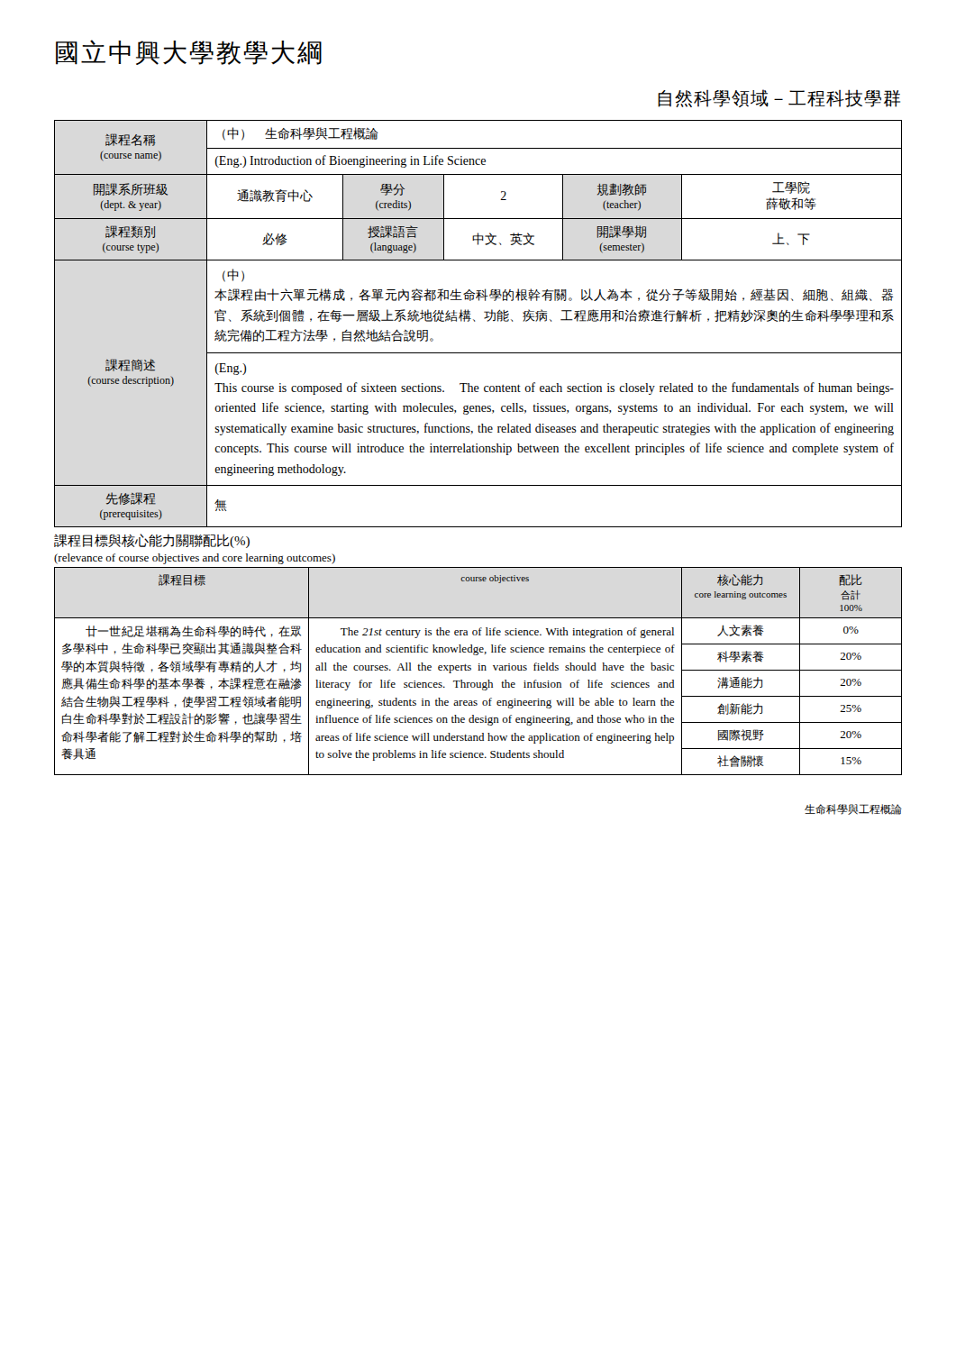國立中興大學教學大綱
自然科學領域－工程科技學群
| 課程名稱 (course name) | （中） 生命科學與工程概論 |
| (Eng.) Introduction of Bioengineering in Life Science |
| 開課系所班級 (dept. & year) | 通識教育中心 | 學分 (credits) | 2 | 規劃教師 (teacher) | 工學院 薛敬和等 |
| 課程類別 (course type) | 必修 | 授課語言 (language) | 中文、英文 | 開課學期 (semester) | 上、下 |
| 課程簡述 (course description) | （中） 本課程由十六單元構成，各單元內容都和生命科學的根幹有關。以人為本，從分子等級開始，經基因、細胞、組織、器官、系統到個體，在每一層級上系統地從結構、功能、疾病、工程應用和治療進行解析，把精妙深奧的生命科學學理和系統完備的工程方法學，自然地結合說明。 |
| (Eng.) This course is composed of sixteen sections. The content of each section is closely related to the fundamentals of human beings-oriented life science, starting with molecules, genes, cells, tissues, organs, systems to an individual. For each system, we will systematically examine basic structures, functions, the related diseases and therapeutic strategies with the application of engineering concepts. This course will introduce the interrelationship between the excellent principles of life science and complete system of engineering methodology. |
| 先修課程 (prerequisites) | 無 |
課程目標與核心能力關聯配比(%)
(relevance of course objectives and core learning outcomes)
| 課程目標 | course objectives | 核心能力 core learning outcomes | 配比 合計 100% |
| --- | --- | --- | --- |
| 廿一世紀足堪稱為生命科學的時代，在眾多學科中，生命科學已突顯出其通識與整合科學的本質與特徵，各領域學有專精的人才，均應具備生命科學的基本學養，本課程意在融滲結合生物與工程學科，使學習工程領域者能明白生命科學對於工程設計的影響，也讓學習生命科學者能了解工程對於生命科學的幫助，培養具通 | The 21st century is the era of life science. With integration of general education and scientific knowledge, life science remains the centerpiece of all the courses. All the experts in various fields should have the basic literacy for life sciences. Through the infusion of life sciences and engineering, students in the areas of engineering will be able to learn the influence of life sciences on the design of engineering, and those who in the areas of life science will understand how the application of engineering help to solve the problems in life science. Students should | 人文素養 | 0% |
| 科學素養 | 20% |
| 溝通能力 | 20% |
| 創新能力 | 25% |
| 國際視野 | 20% |
| 社會關懷 | 15% |
生命科學與工程概論